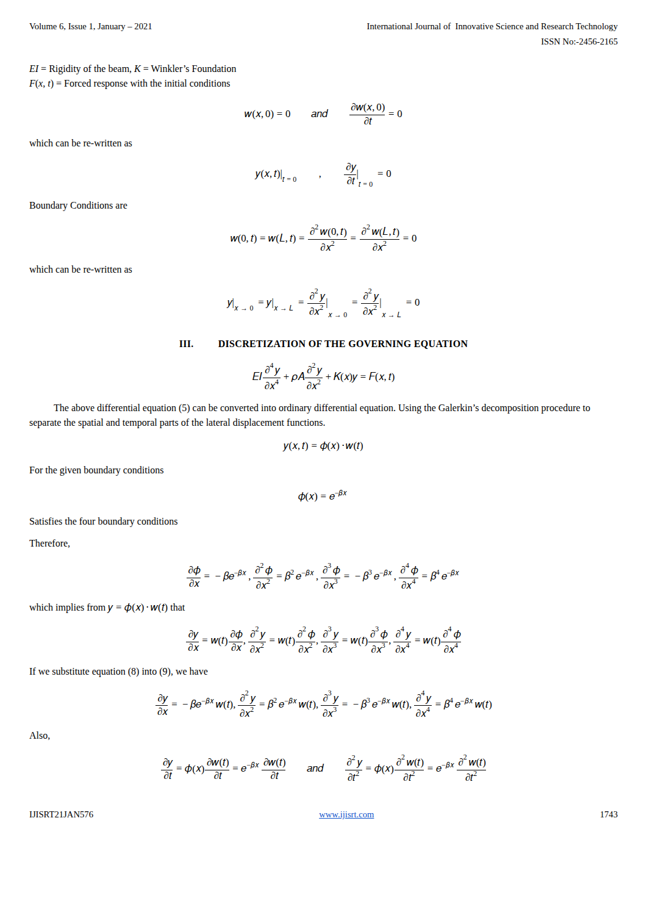Volume 6, Issue 1, January – 2021
International Journal of Innovative Science and Research Technology
ISSN No:-2456-2165
EI = Rigidity of the beam, K = Winkler’s Foundation
F(x, t) = Forced response with the initial conditions
w(x,0)=0 and ∂w(x,0) ∂t =0
which can be re-written as
y(x,t) | t=0 , ∂y ∂t | t=0 =0
Boundary Conditions are
w(0,t) = w(L,t) = ∂2w(0,t) ∂x2 = ∂2w(L,t) ∂x2 =0
which can be re-written as
y| x→0 = y| x→L = ∂2y ∂x2 | x→0 = ∂2y ∂x2 | x→L =0
III. DISCRETIZATION OF THE GOVERNING EQUATION
EI ∂4y ∂x4 + ρA ∂2y ∂x2 + K(x)y = F(x,t)
The above differential equation (5) can be converted into ordinary differential equation. Using the Galerkin’s decomposition procedure to separate the spatial and temporal parts of the lateral displacement functions.
y(x,t) = ϕ(x) ⋅ w(t)
For the given boundary conditions
ϕ(x) = e−βx
Satisfies the four boundary conditions
Therefore,
∂ϕ ∂x = −βe−βx , ∂2ϕ ∂x2 = β2e−βx , ∂3ϕ ∂x3 = −β3e−βx , ∂4ϕ ∂x4 = β4e−βx
which implies from y=ϕ(x)⋅w(t) that
∂y ∂x = w(t) ∂ϕ ∂x , ∂2y ∂x2 = w(t) ∂2ϕ ∂x2 , ∂3y ∂x3 = w(t) ∂3ϕ ∂x3 , ∂4y ∂x4 = w(t) ∂4ϕ ∂x4
If we substitute equation (8) into (9), we have
∂y ∂x = −βe−βxw(t) , ∂2y ∂x2 = β2e−βxw(t) , ∂3y ∂x3 = −β3e−βxw(t) , ∂4y ∂x4 = β4e−βxw(t)
Also,
∂y ∂t = ϕ(x) ∂w(t) ∂t = e−βx ∂w(t) ∂t and ∂2y ∂t2 = ϕ(x) ∂2w(t) ∂t2 = e−βx ∂2w(t) ∂t2
IJISRT21JAN576
www.ijisrt.com
1743